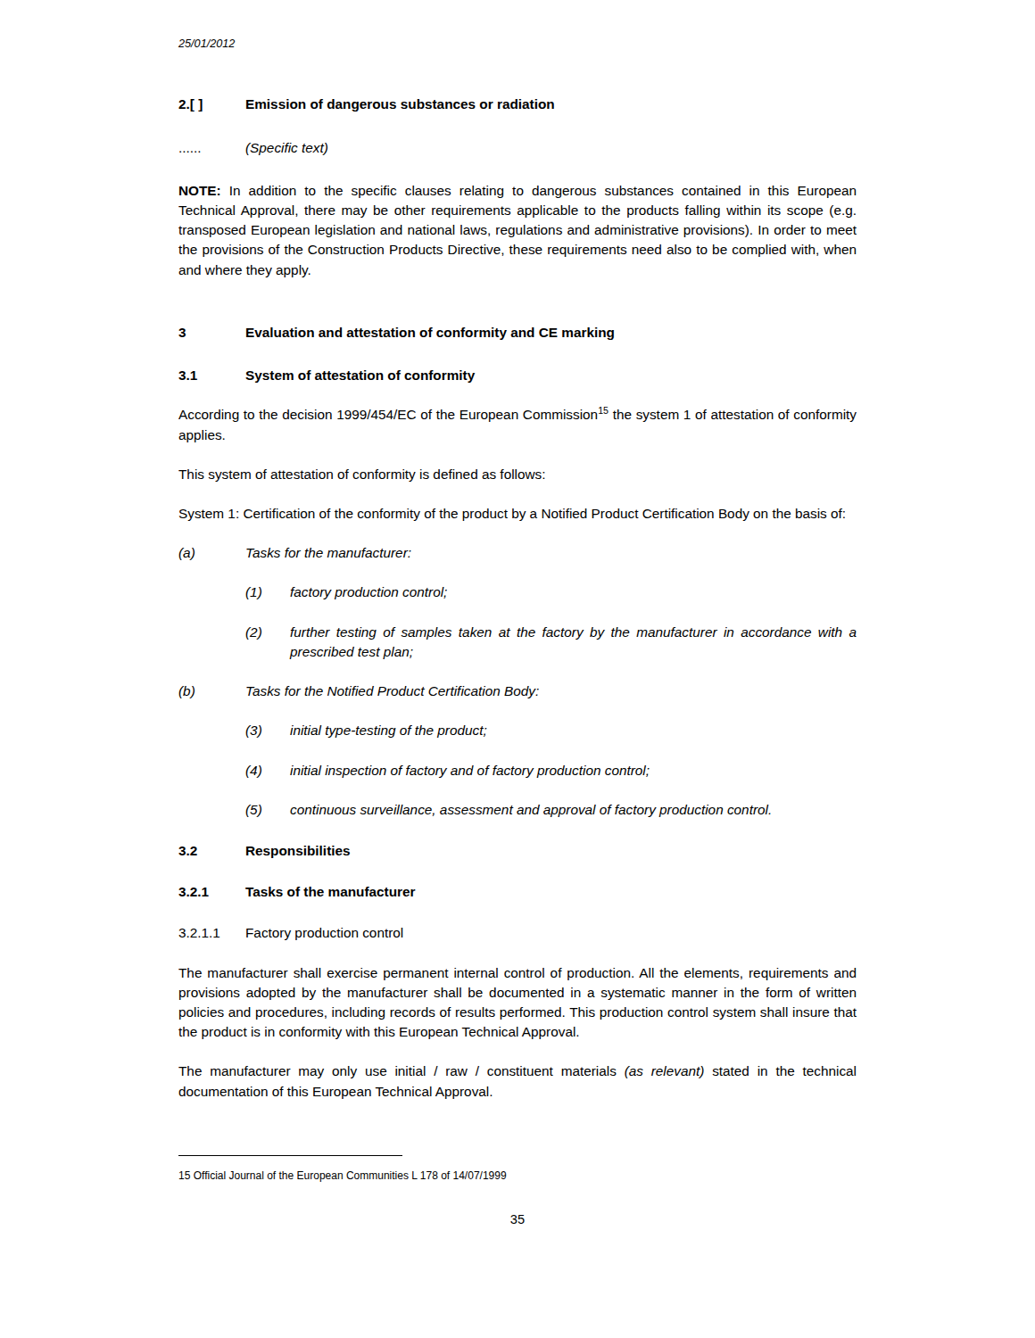25/01/2012
2.[ ]
Emission of dangerous substances or radiation
......
(Specific text)
NOTE: In addition to the specific clauses relating to dangerous substances contained in this European Technical Approval, there may be other requirements applicable to the products falling within its scope (e.g. transposed European legislation and national laws, regulations and administrative provisions). In order to meet the provisions of the Construction Products Directive, these requirements need also to be complied with, when and where they apply.
3
Evaluation and attestation of conformity and CE marking
3.1
System of attestation of conformity
According to the decision 1999/454/EC of the European Commission15 the system 1 of attestation of conformity applies.
This system of attestation of conformity is defined as follows:
System 1: Certification of the conformity of the product by a Notified Product Certification Body on the basis of:
(a)
Tasks for the manufacturer:
(1)
factory production control;
(2)
further testing of samples taken at the factory by the manufacturer in accordance with a prescribed test plan;
(b)
Tasks for the Notified Product Certification Body:
(3)
initial type-testing of the product;
(4)
initial inspection of factory and of factory production control;
(5)
continuous surveillance, assessment and approval of factory production control.
3.2
Responsibilities
3.2.1
Tasks of the manufacturer
3.2.1.1
Factory production control
The manufacturer shall exercise permanent internal control of production. All the elements, requirements and provisions adopted by the manufacturer shall be documented in a systematic manner in the form of written policies and procedures, including records of results performed. This production control system shall insure that the product is in conformity with this European Technical Approval.
The manufacturer may only use initial / raw / constituent materials (as relevant) stated in the technical documentation of this European Technical Approval.
15 Official Journal of the European Communities L 178 of 14/07/1999
35